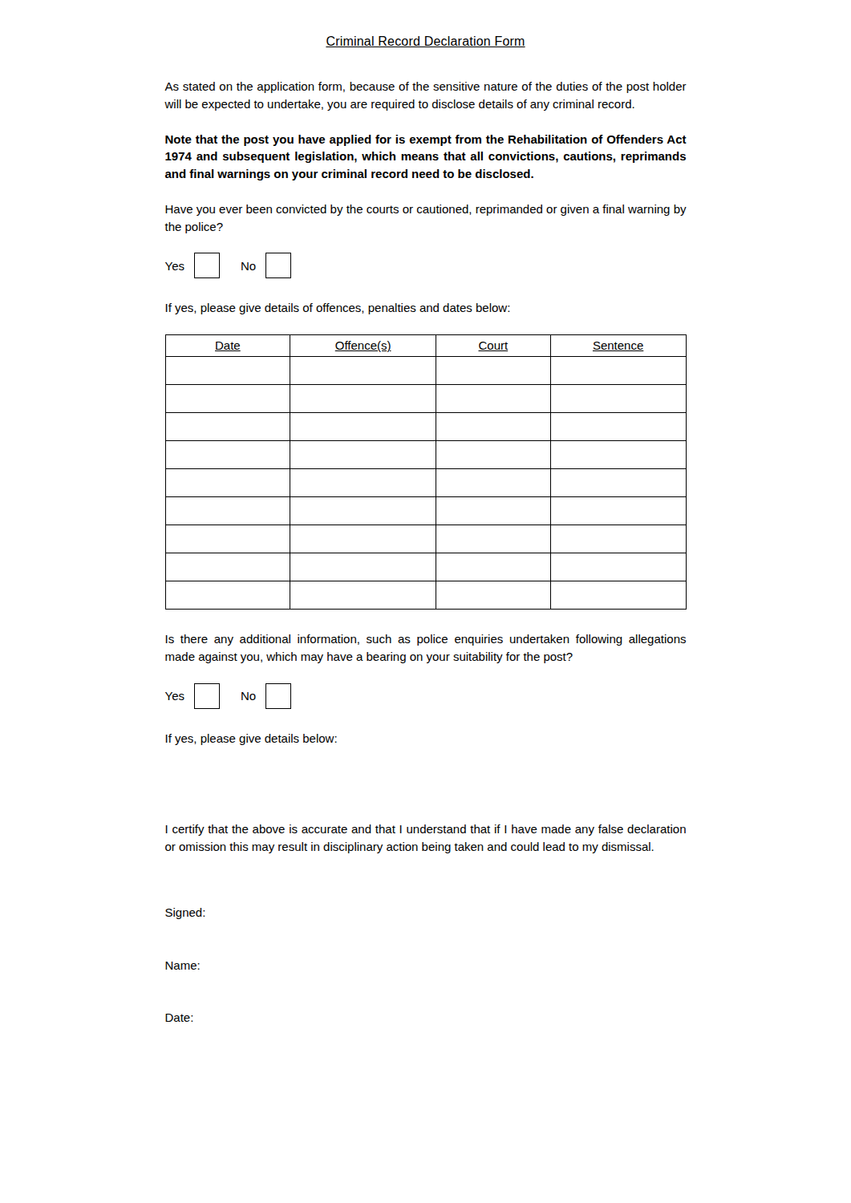Criminal Record Declaration Form
As stated on the application form, because of the sensitive nature of the duties of the post holder will be expected to undertake, you are required to disclose details of any criminal record.
Note that the post you have applied for is exempt from the Rehabilitation of Offenders Act 1974 and subsequent legislation, which means that all convictions, cautions, reprimands and final warnings on your criminal record need to be disclosed.
Have you ever been convicted by the courts or cautioned, reprimanded or given a final warning by the police?
Yes No
If yes, please give details of offences, penalties and dates below:
| Date | Offence(s) | Court | Sentence |
| --- | --- | --- | --- |
Is there any additional information, such as police enquiries undertaken following allegations made against you, which may have a bearing on your suitability for the post?
Yes No
If yes, please give details below:
I certify that the above is accurate and that I understand that if I have made any false declaration or omission this may result in disciplinary action being taken and could lead to my dismissal.
Signed:
Name:
Date: